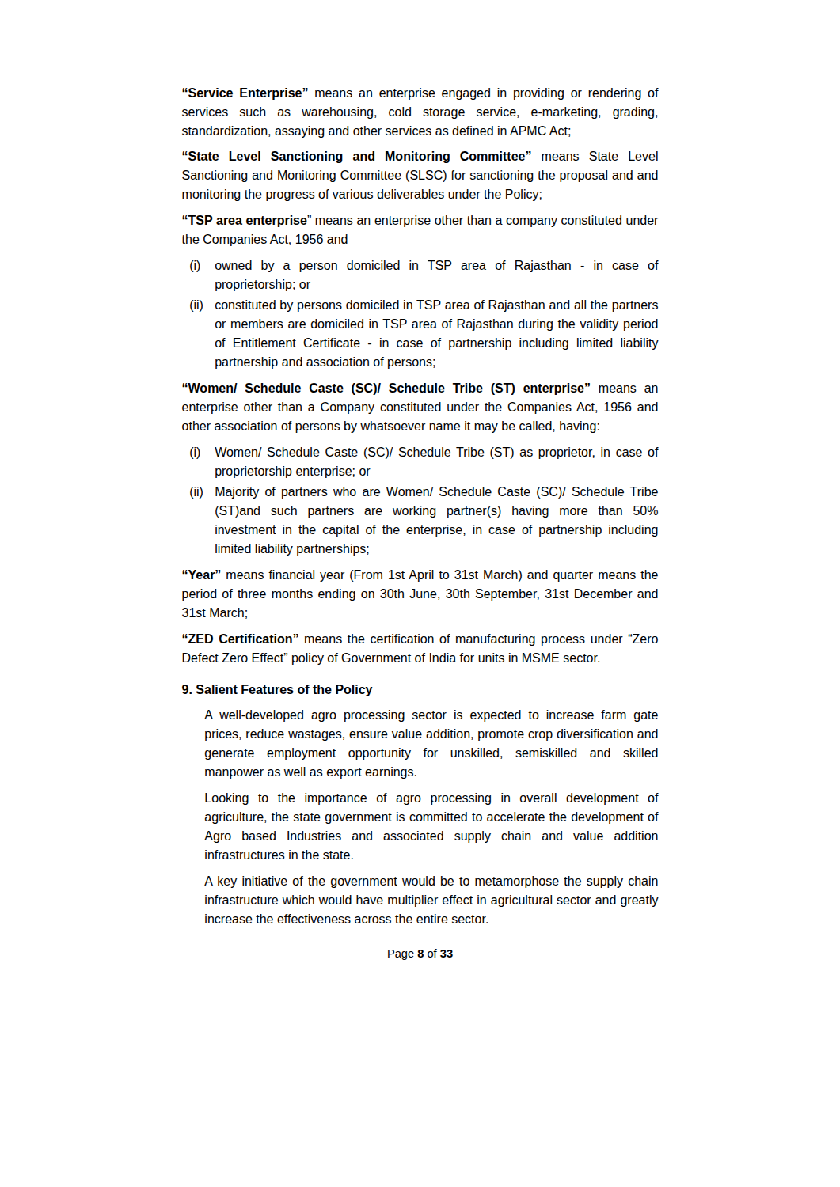“Service Enterprise” means an enterprise engaged in providing or rendering of services such as warehousing, cold storage service, e-marketing, grading, standardization, assaying and other services as defined in APMC Act;
“State Level Sanctioning and Monitoring Committee” means State Level Sanctioning and Monitoring Committee (SLSC) for sanctioning the proposal and and monitoring the progress of various deliverables under the Policy;
“TSP area enterprise” means an enterprise other than a company constituted under the Companies Act, 1956 and
owned by a person domiciled in TSP area of Rajasthan - in case of proprietorship; or
constituted by persons domiciled in TSP area of Rajasthan and all the partners or members are domiciled in TSP area of Rajasthan during the validity period of Entitlement Certificate - in case of partnership including limited liability partnership and association of persons;
“Women/ Schedule Caste (SC)/ Schedule Tribe (ST) enterprise” means an enterprise other than a Company constituted under the Companies Act, 1956 and other association of persons by whatsoever name it may be called, having:
Women/ Schedule Caste (SC)/ Schedule Tribe (ST) as proprietor, in case of proprietorship enterprise; or
Majority of partners who are Women/ Schedule Caste (SC)/ Schedule Tribe (ST)and such partners are working partner(s) having more than 50% investment in the capital of the enterprise, in case of partnership including limited liability partnerships;
“Year” means financial year (From 1st April to 31st March) and quarter means the period of three months ending on 30th June, 30th September, 31st December and 31st March;
“ZED Certification” means the certification of manufacturing process under “Zero Defect Zero Effect” policy of Government of India for units in MSME sector.
9. Salient Features of the Policy
A well-developed agro processing sector is expected to increase farm gate prices, reduce wastages, ensure value addition, promote crop diversification and generate employment opportunity for unskilled, semiskilled and skilled manpower as well as export earnings.
Looking to the importance of agro processing in overall development of agriculture, the state government is committed to accelerate the development of Agro based Industries and associated supply chain and value addition infrastructures in the state.
A key initiative of the government would be to metamorphose the supply chain infrastructure which would have multiplier effect in agricultural sector and greatly increase the effectiveness across the entire sector.
Page 8 of 33